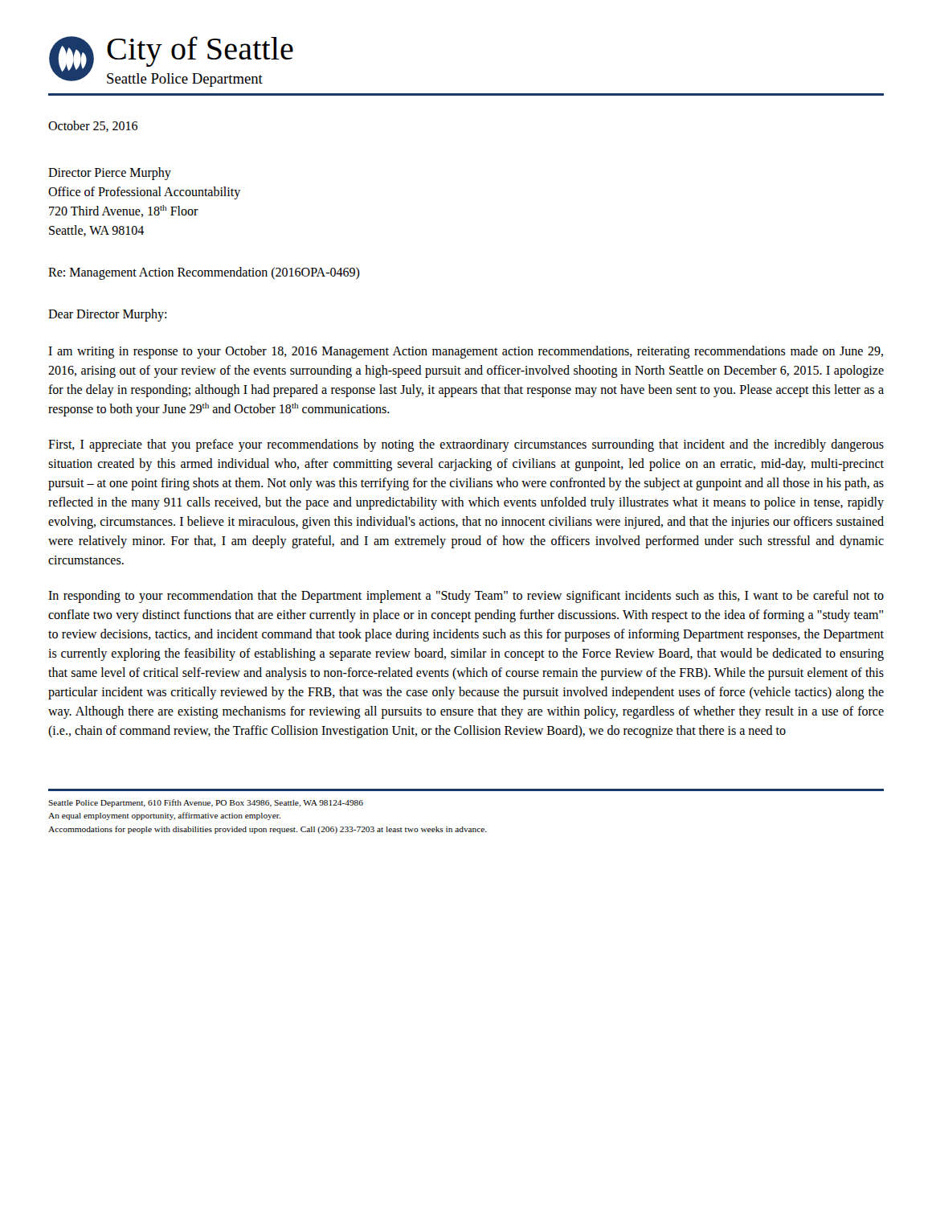City of Seattle
Seattle Police Department
October 25, 2016
Director Pierce Murphy
Office of Professional Accountability
720 Third Avenue, 18th Floor
Seattle, WA 98104
Re: Management Action Recommendation (2016OPA-0469)
Dear Director Murphy:
I am writing in response to your October 18, 2016 Management Action management action recommendations, reiterating recommendations made on June 29, 2016, arising out of your review of the events surrounding a high-speed pursuit and officer-involved shooting in North Seattle on December 6, 2015. I apologize for the delay in responding; although I had prepared a response last July, it appears that that response may not have been sent to you. Please accept this letter as a response to both your June 29th and October 18th communications.
First, I appreciate that you preface your recommendations by noting the extraordinary circumstances surrounding that incident and the incredibly dangerous situation created by this armed individual who, after committing several carjacking of civilians at gunpoint, led police on an erratic, mid-day, multi-precinct pursuit – at one point firing shots at them. Not only was this terrifying for the civilians who were confronted by the subject at gunpoint and all those in his path, as reflected in the many 911 calls received, but the pace and unpredictability with which events unfolded truly illustrates what it means to police in tense, rapidly evolving, circumstances. I believe it miraculous, given this individual's actions, that no innocent civilians were injured, and that the injuries our officers sustained were relatively minor. For that, I am deeply grateful, and I am extremely proud of how the officers involved performed under such stressful and dynamic circumstances.
In responding to your recommendation that the Department implement a "Study Team" to review significant incidents such as this, I want to be careful not to conflate two very distinct functions that are either currently in place or in concept pending further discussions. With respect to the idea of forming a "study team" to review decisions, tactics, and incident command that took place during incidents such as this for purposes of informing Department responses, the Department is currently exploring the feasibility of establishing a separate review board, similar in concept to the Force Review Board, that would be dedicated to ensuring that same level of critical self-review and analysis to non-force-related events (which of course remain the purview of the FRB). While the pursuit element of this particular incident was critically reviewed by the FRB, that was the case only because the pursuit involved independent uses of force (vehicle tactics) along the way. Although there are existing mechanisms for reviewing all pursuits to ensure that they are within policy, regardless of whether they result in a use of force (i.e., chain of command review, the Traffic Collision Investigation Unit, or the Collision Review Board), we do recognize that there is a need to
Seattle Police Department, 610 Fifth Avenue, PO Box 34986, Seattle, WA 98124-4986
An equal employment opportunity, affirmative action employer.
Accommodations for people with disabilities provided upon request. Call (206) 233-7203 at least two weeks in advance.